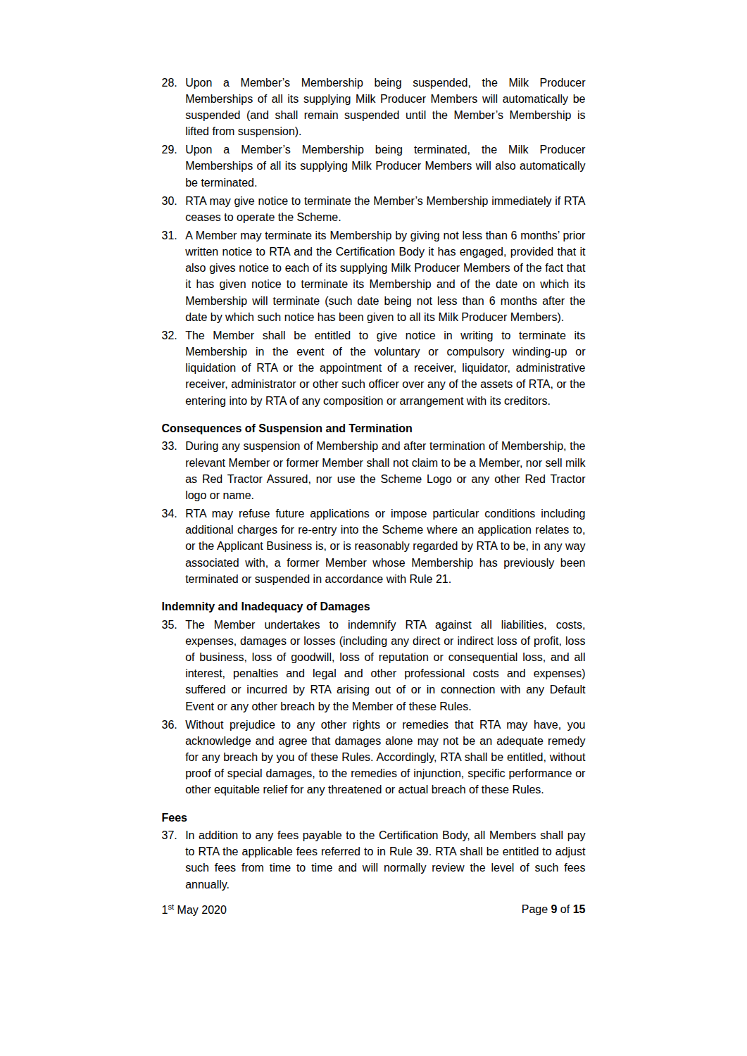28. Upon a Member’s Membership being suspended, the Milk Producer Memberships of all its supplying Milk Producer Members will automatically be suspended (and shall remain suspended until the Member’s Membership is lifted from suspension).
29. Upon a Member’s Membership being terminated, the Milk Producer Memberships of all its supplying Milk Producer Members will also automatically be terminated.
30. RTA may give notice to terminate the Member’s Membership immediately if RTA ceases to operate the Scheme.
31. A Member may terminate its Membership by giving not less than 6 months’ prior written notice to RTA and the Certification Body it has engaged, provided that it also gives notice to each of its supplying Milk Producer Members of the fact that it has given notice to terminate its Membership and of the date on which its Membership will terminate (such date being not less than 6 months after the date by which such notice has been given to all its Milk Producer Members).
32. The Member shall be entitled to give notice in writing to terminate its Membership in the event of the voluntary or compulsory winding-up or liquidation of RTA or the appointment of a receiver, liquidator, administrative receiver, administrator or other such officer over any of the assets of RTA, or the entering into by RTA of any composition or arrangement with its creditors.
Consequences of Suspension and Termination
33. During any suspension of Membership and after termination of Membership, the relevant Member or former Member shall not claim to be a Member, nor sell milk as Red Tractor Assured, nor use the Scheme Logo or any other Red Tractor logo or name.
34. RTA may refuse future applications or impose particular conditions including additional charges for re-entry into the Scheme where an application relates to, or the Applicant Business is, or is reasonably regarded by RTA to be, in any way associated with, a former Member whose Membership has previously been terminated or suspended in accordance with Rule 21.
Indemnity and Inadequacy of Damages
35. The Member undertakes to indemnify RTA against all liabilities, costs, expenses, damages or losses (including any direct or indirect loss of profit, loss of business, loss of goodwill, loss of reputation or consequential loss, and all interest, penalties and legal and other professional costs and expenses) suffered or incurred by RTA arising out of or in connection with any Default Event or any other breach by the Member of these Rules.
36. Without prejudice to any other rights or remedies that RTA may have, you acknowledge and agree that damages alone may not be an adequate remedy for any breach by you of these Rules. Accordingly, RTA shall be entitled, without proof of special damages, to the remedies of injunction, specific performance or other equitable relief for any threatened or actual breach of these Rules.
Fees
37. In addition to any fees payable to the Certification Body, all Members shall pay to RTA the applicable fees referred to in Rule 39. RTA shall be entitled to adjust such fees from time to time and will normally review the level of such fees annually.
1st May 2020
Page 9 of 15